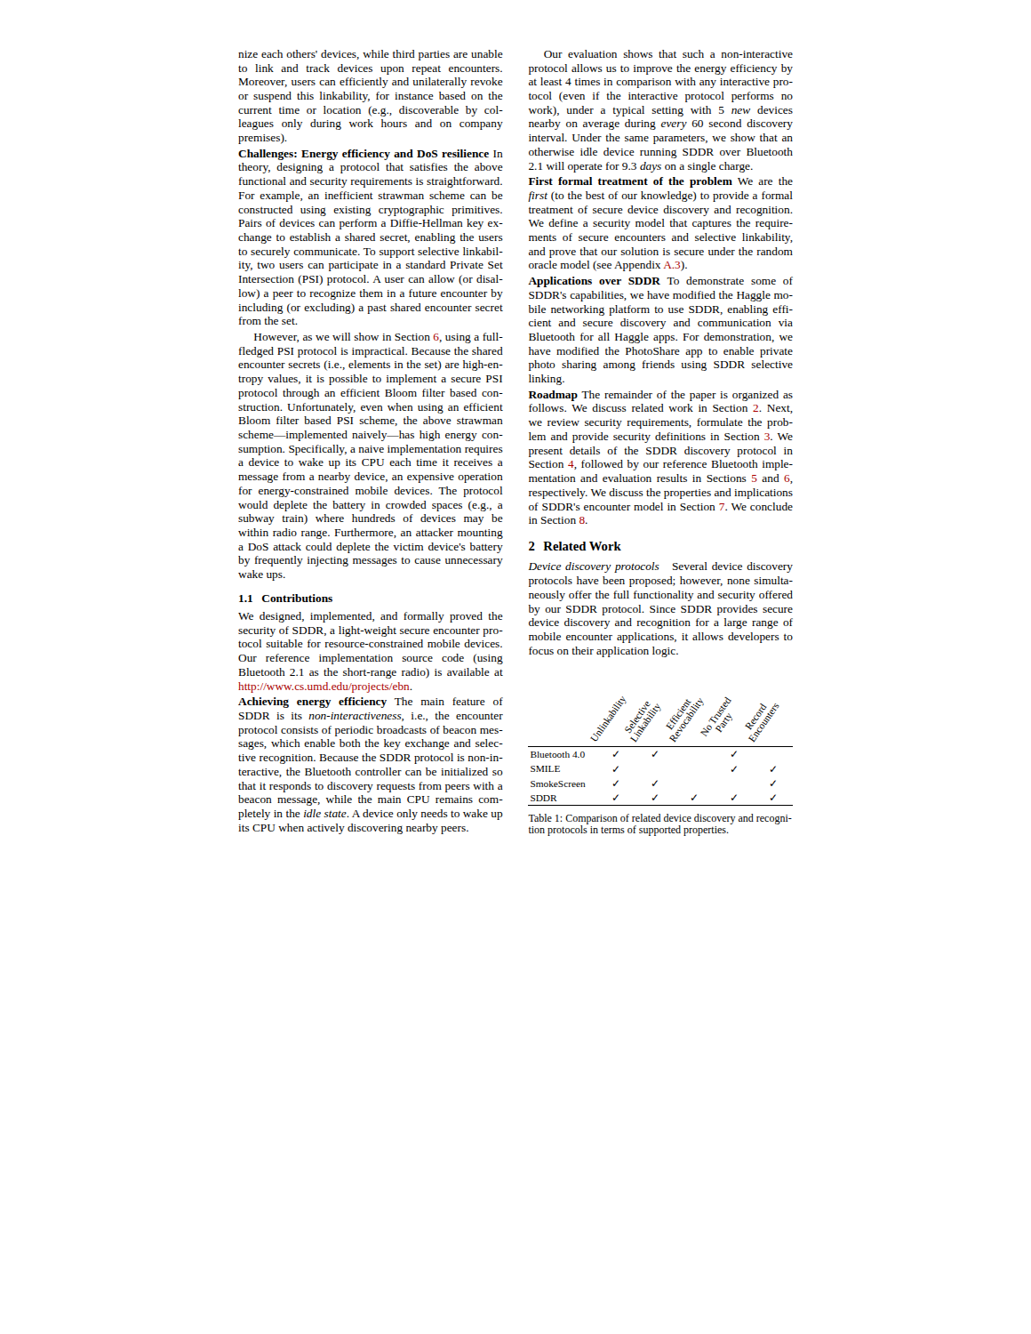nize each others' devices, while third parties are unable to link and track devices upon repeat encounters. Moreover, users can efficiently and unilaterally revoke or suspend this linkability, for instance based on the current time or location (e.g., discoverable by colleagues only during work hours and on company premises).
Challenges: Energy efficiency and DoS resilience In theory, designing a protocol that satisfies the above functional and security requirements is straightforward. For example, an inefficient strawman scheme can be constructed using existing cryptographic primitives. Pairs of devices can perform a Diffie-Hellman key exchange to establish a shared secret, enabling the users to securely communicate. To support selective linkability, two users can participate in a standard Private Set Intersection (PSI) protocol. A user can allow (or disallow) a peer to recognize them in a future encounter by including (or excluding) a past shared encounter secret from the set.
However, as we will show in Section 6, using a full-fledged PSI protocol is impractical. Because the shared encounter secrets (i.e., elements in the set) are high-entropy values, it is possible to implement a secure PSI protocol through an efficient Bloom filter based construction. Unfortunately, even when using an efficient Bloom filter based PSI scheme, the above strawman scheme—implemented naively—has high energy consumption. Specifically, a naive implementation requires a device to wake up its CPU each time it receives a message from a nearby device, an expensive operation for energy-constrained mobile devices. The protocol would deplete the battery in crowded spaces (e.g., a subway train) where hundreds of devices may be within radio range. Furthermore, an attacker mounting a DoS attack could deplete the victim device's battery by frequently injecting messages to cause unnecessary wake ups.
1.1 Contributions
We designed, implemented, and formally proved the security of SDDR, a light-weight secure encounter protocol suitable for resource-constrained mobile devices. Our reference implementation source code (using Bluetooth 2.1 as the short-range radio) is available at http://www.cs.umd.edu/projects/ebn.
Achieving energy efficiency The main feature of SDDR is its non-interactiveness, i.e., the encounter protocol consists of periodic broadcasts of beacon messages, which enable both the key exchange and selective recognition. Because the SDDR protocol is non-interactive, the Bluetooth controller can be initialized so that it responds to discovery requests from peers with a beacon message, while the main CPU remains completely in the idle state. A device only needs to wake up its CPU when actively discovering nearby peers.
Our evaluation shows that such a non-interactive protocol allows us to improve the energy efficiency by at least 4 times in comparison with any interactive protocol (even if the interactive protocol performs no work), under a typical setting with 5 new devices nearby on average during every 60 second discovery interval. Under the same parameters, we show that an otherwise idle device running SDDR over Bluetooth 2.1 will operate for 9.3 days on a single charge.
First formal treatment of the problem We are the first (to the best of our knowledge) to provide a formal treatment of secure device discovery and recognition. We define a security model that captures the requirements of secure encounters and selective linkability, and prove that our solution is secure under the random oracle model (see Appendix A.3).
Applications over SDDR To demonstrate some of SDDR's capabilities, we have modified the Haggle mobile networking platform to use SDDR, enabling efficient and secure discovery and communication via Bluetooth for all Haggle apps. For demonstration, we have modified the PhotoShare app to enable private photo sharing among friends using SDDR selective linking.
Roadmap The remainder of the paper is organized as follows. We discuss related work in Section 2. Next, we review security requirements, formulate the problem and provide security definitions in Section 3. We present details of the SDDR discovery protocol in Section 4, followed by our reference Bluetooth implementation and evaluation results in Sections 5 and 6, respectively. We discuss the properties and implications of SDDR's encounter model in Section 7. We conclude in Section 8.
2 Related Work
Device discovery protocols Several device discovery protocols have been proposed; however, none simultaneously offer the full functionality and security offered by our SDDR protocol. Since SDDR provides secure device discovery and recognition for a large range of mobile encounter applications, it allows developers to focus on their application logic.
| | Unlinkability | Selective Linkability | Efficient Revocability | No Trusted Party | Record Encounters |
| Bluetooth 4.0 | ✓ | ✓ | | ✓ | |
| SMILE | ✓ | | | ✓ | ✓ |
| SmokeScreen | ✓ | ✓ | | | ✓ |
| SDDR | ✓ | ✓ | ✓ | ✓ | ✓ |
Table 1: Comparison of related device discovery and recognition protocols in terms of supported properties.